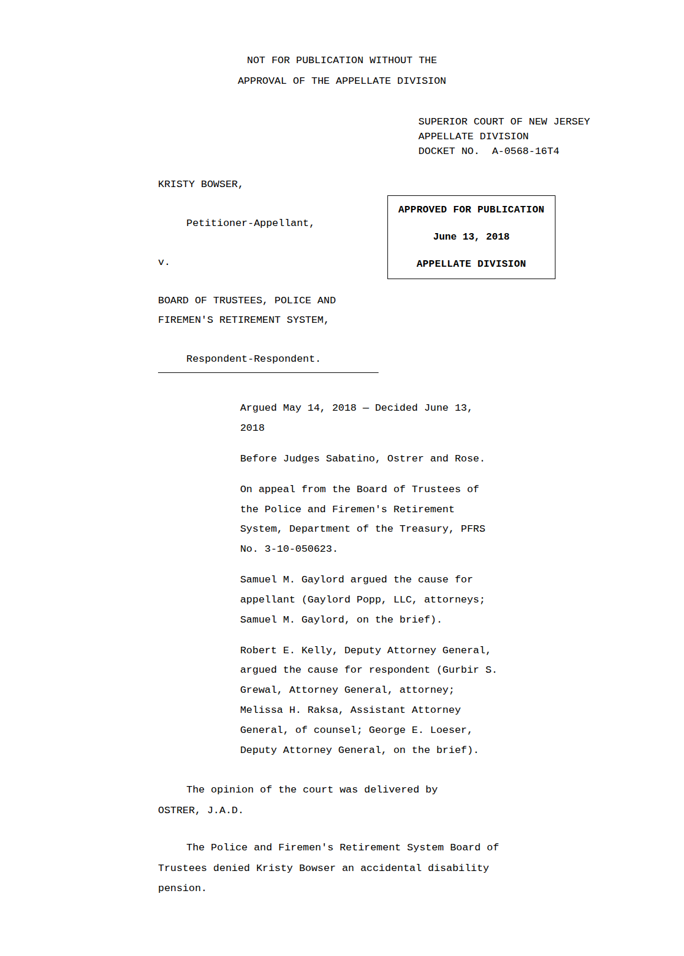NOT FOR PUBLICATION WITHOUT THE
APPROVAL OF THE APPELLATE DIVISION
SUPERIOR COURT OF NEW JERSEY
APPELLATE DIVISION
DOCKET NO. A-0568-16T4
APPROVED FOR PUBLICATION
June 13, 2018
APPELLATE DIVISION
KRISTY BOWSER,
Petitioner-Appellant,
v.
BOARD OF TRUSTEES, POLICE AND
FIREMEN'S RETIREMENT SYSTEM,
Respondent-Respondent.
Argued May 14, 2018 — Decided June 13, 2018
Before Judges Sabatino, Ostrer and Rose.
On appeal from the Board of Trustees of the Police and Firemen's Retirement System, Department of the Treasury, PFRS No. 3-10-050623.
Samuel M. Gaylord argued the cause for appellant (Gaylord Popp, LLC, attorneys; Samuel M. Gaylord, on the brief).
Robert E. Kelly, Deputy Attorney General, argued the cause for respondent (Gurbir S. Grewal, Attorney General, attorney; Melissa H. Raksa, Assistant Attorney General, of counsel; George E. Loeser, Deputy Attorney General, on the brief).
The opinion of the court was delivered by
OSTRER, J.A.D.
The Police and Firemen's Retirement System Board of
Trustees denied Kristy Bowser an accidental disability pension.